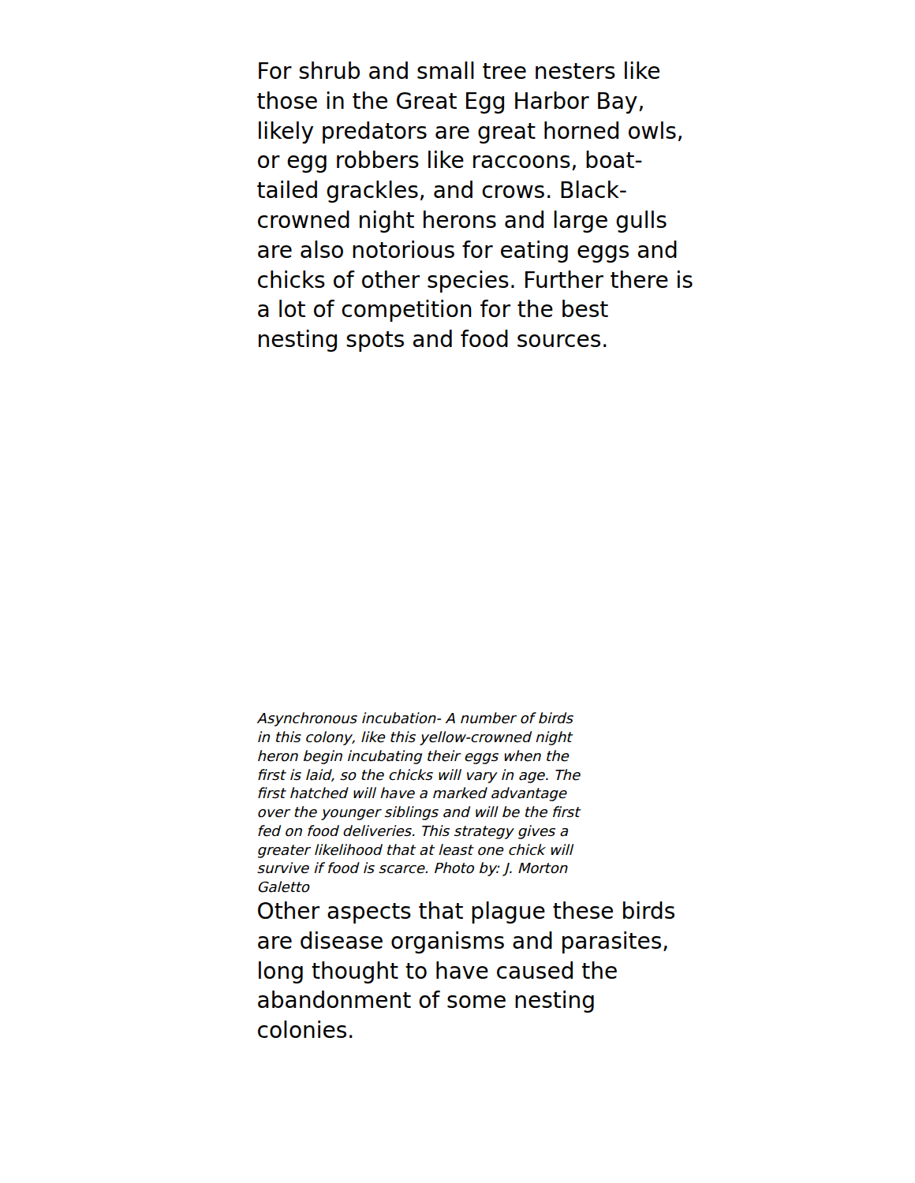For shrub and small tree nesters like those in the Great Egg Harbor Bay, likely predators are great horned owls, or egg robbers like raccoons, boat-tailed grackles, and crows. Black-crowned night herons and large gulls are also notorious for eating eggs and chicks of other species. Further there is a lot of competition for the best nesting spots and food sources.
Asynchronous incubation- A number of birds in this colony, like this yellow-crowned night heron begin incubating their eggs when the first is laid, so the chicks will vary in age. The first hatched will have a marked advantage over the younger siblings and will be the first fed on food deliveries. This strategy gives a greater likelihood that at least one chick will survive if food is scarce. Photo by: J. Morton Galetto
Other aspects that plague these birds are disease organisms and parasites, long thought to have caused the abandonment of some nesting colonies.